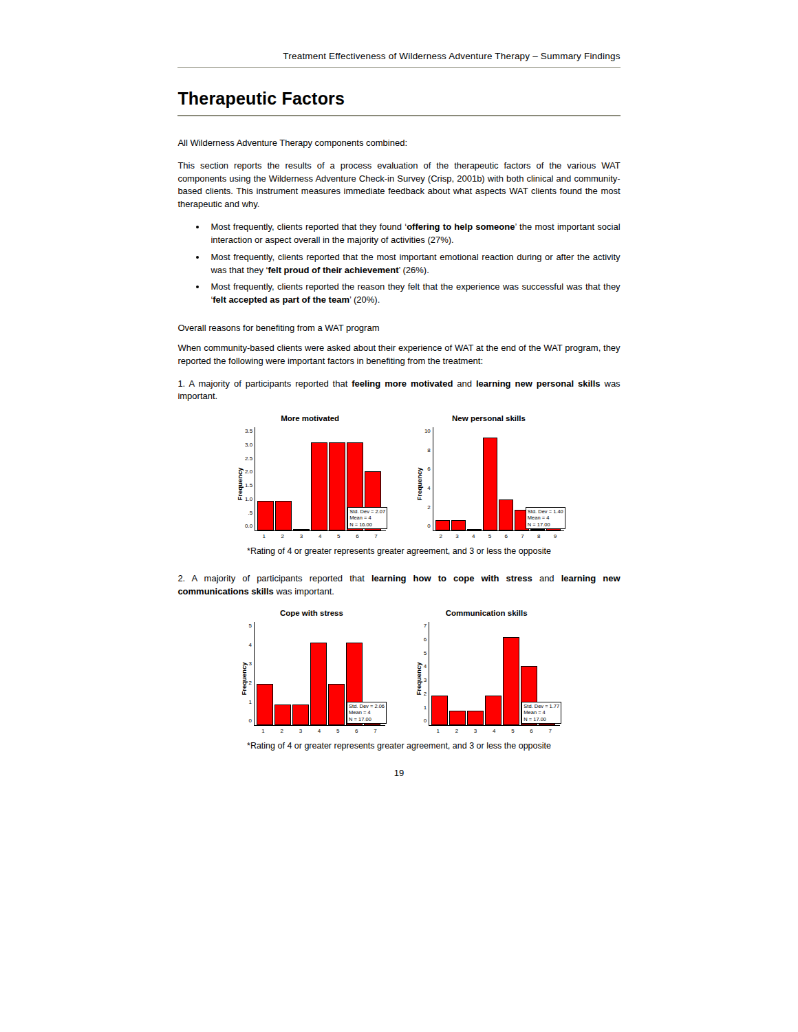Treatment Effectiveness of Wilderness Adventure Therapy – Summary Findings
Therapeutic Factors
All Wilderness Adventure Therapy components combined:
This section reports the results of a process evaluation of the therapeutic factors of the various WAT components using the Wilderness Adventure Check-in Survey (Crisp, 2001b) with both clinical and community-based clients. This instrument measures immediate feedback about what aspects WAT clients found the most therapeutic and why.
Most frequently, clients reported that they found ‘offering to help someone’ the most important social interaction or aspect overall in the majority of activities (27%).
Most frequently, clients reported that the most important emotional reaction during or after the activity was that they ‘felt proud of their achievement’ (26%).
Most frequently, clients reported the reason they felt that the experience was successful was that they ‘felt accepted as part of the team’ (20%).
Overall reasons for benefiting from a WAT program
When community-based clients were asked about their experience of WAT at the end of the WAT program, they reported the following were important factors in benefiting from the treatment:
1. A majority of participants reported that feeling more motivated and learning new personal skills was important.
More motivated
Frequency
3.53.02.52.01.51.0.50.0
Std. Dev = 2.07
Mean = 4
N = 16.00
1234567
New personal skills
Frequency
1086420
Std. Dev = 1.40
Mean = 4
N = 17.00
23456789
*Rating of 4 or greater represents greater agreement, and 3 or less the opposite
2. A majority of participants reported that learning how to cope with stress and learning new communications skills was important.
Cope with stress
Frequency
543210
Std. Dev = 2.06
Mean = 4
N = 17.00
1234567
Communication skills
Frequency
76543210
Std. Dev = 1.77
Mean = 4
N = 17.00
1234567
*Rating of 4 or greater represents greater agreement, and 3 or less the opposite
19